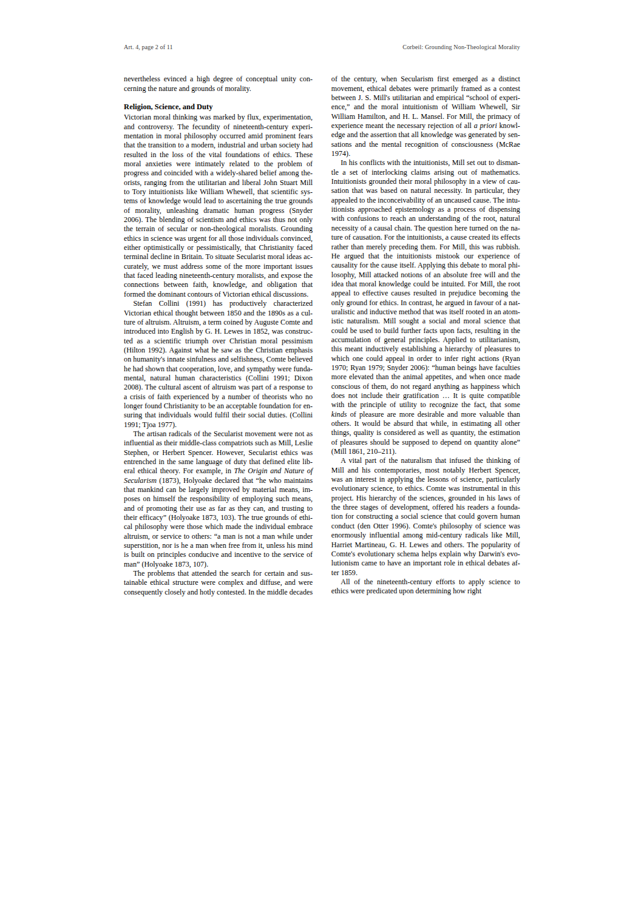Art. 4, page 2 of 11
Corbeil: Grounding Non-Theological Morality
nevertheless evinced a high degree of conceptual unity concerning the nature and grounds of morality.
Religion, Science, and Duty
Victorian moral thinking was marked by flux, experimentation, and controversy. The fecundity of nineteenth-century experimentation in moral philosophy occurred amid prominent fears that the transition to a modern, industrial and urban society had resulted in the loss of the vital foundations of ethics. These moral anxieties were intimately related to the problem of progress and coincided with a widely-shared belief among theorists, ranging from the utilitarian and liberal John Stuart Mill to Tory intuitionists like William Whewell, that scientific systems of knowledge would lead to ascertaining the true grounds of morality, unleashing dramatic human progress (Snyder 2006). The blending of scientism and ethics was thus not only the terrain of secular or non-theological moralists. Grounding ethics in science was urgent for all those individuals convinced, either optimistically or pessimistically, that Christianity faced terminal decline in Britain. To situate Secularist moral ideas accurately, we must address some of the more important issues that faced leading nineteenth-century moralists, and expose the connections between faith, knowledge, and obligation that formed the dominant contours of Victorian ethical discussions.
Stefan Collini (1991) has productively characterized Victorian ethical thought between 1850 and the 1890s as a culture of altruism. Altruism, a term coined by Auguste Comte and introduced into English by G. H. Lewes in 1852, was constructed as a scientific triumph over Christian moral pessimism (Hilton 1992). Against what he saw as the Christian emphasis on humanity's innate sinfulness and selfishness, Comte believed he had shown that cooperation, love, and sympathy were fundamental, natural human characteristics (Collini 1991; Dixon 2008). The cultural ascent of altruism was part of a response to a crisis of faith experienced by a number of theorists who no longer found Christianity to be an acceptable foundation for ensuring that individuals would fulfil their social duties. (Collini 1991; Tjoa 1977).
The artisan radicals of the Secularist movement were not as influential as their middle-class compatriots such as Mill, Leslie Stephen, or Herbert Spencer. However, Secularist ethics was entrenched in the same language of duty that defined elite liberal ethical theory. For example, in The Origin and Nature of Secularism (1873), Holyoake declared that “he who maintains that mankind can be largely improved by material means, imposes on himself the responsibility of employing such means, and of promoting their use as far as they can, and trusting to their efficacy” (Holyoake 1873, 103). The true grounds of ethical philosophy were those which made the individual embrace altruism, or service to others: “a man is not a man while under superstition, nor is he a man when free from it, unless his mind is built on principles conducive and incentive to the service of man” (Holyoake 1873, 107).
The problems that attended the search for certain and sustainable ethical structure were complex and diffuse, and were consequently closely and hotly contested. In the middle decades of the century, when Secularism first emerged as a distinct movement, ethical debates were primarily framed as a contest between J. S. Mill's utilitarian and empirical “school of experience,” and the moral intuitionism of William Whewell, Sir William Hamilton, and H. L. Mansel. For Mill, the primacy of experience meant the necessary rejection of all a priori knowledge and the assertion that all knowledge was generated by sensations and the mental recognition of consciousness (McRae 1974).
In his conflicts with the intuitionists, Mill set out to dismantle a set of interlocking claims arising out of mathematics. Intuitionists grounded their moral philosophy in a view of causation that was based on natural necessity. In particular, they appealed to the inconceivability of an uncaused cause. The intuitionists approached epistemology as a process of dispensing with confusions to reach an understanding of the root, natural necessity of a causal chain. The question here turned on the nature of causation. For the intuitionists, a cause created its effects rather than merely preceding them. For Mill, this was rubbish. He argued that the intuitionists mistook our experience of causality for the cause itself. Applying this debate to moral philosophy, Mill attacked notions of an absolute free will and the idea that moral knowledge could be intuited. For Mill, the root appeal to effective causes resulted in prejudice becoming the only ground for ethics. In contrast, he argued in favour of a naturalistic and inductive method that was itself rooted in an atomistic naturalism. Mill sought a social and moral science that could be used to build further facts upon facts, resulting in the accumulation of general principles. Applied to utilitarianism, this meant inductively establishing a hierarchy of pleasures to which one could appeal in order to infer right actions (Ryan 1970; Ryan 1979; Snyder 2006): “human beings have faculties more elevated than the animal appetites, and when once made conscious of them, do not regard anything as happiness which does not include their gratification … It is quite compatible with the principle of utility to recognize the fact, that some kinds of pleasure are more desirable and more valuable than others. It would be absurd that while, in estimating all other things, quality is considered as well as quantity, the estimation of pleasures should be supposed to depend on quantity alone” (Mill 1861, 210–211).
A vital part of the naturalism that infused the thinking of Mill and his contemporaries, most notably Herbert Spencer, was an interest in applying the lessons of science, particularly evolutionary science, to ethics. Comte was instrumental in this project. His hierarchy of the sciences, grounded in his laws of the three stages of development, offered his readers a foundation for constructing a social science that could govern human conduct (den Otter 1996). Comte's philosophy of science was enormously influential among mid-century radicals like Mill, Harriet Martineau, G. H. Lewes and others. The popularity of Comte's evolutionary schema helps explain why Darwin's evolutionism came to have an important role in ethical debates after 1859.
All of the nineteenth-century efforts to apply science to ethics were predicated upon determining how right